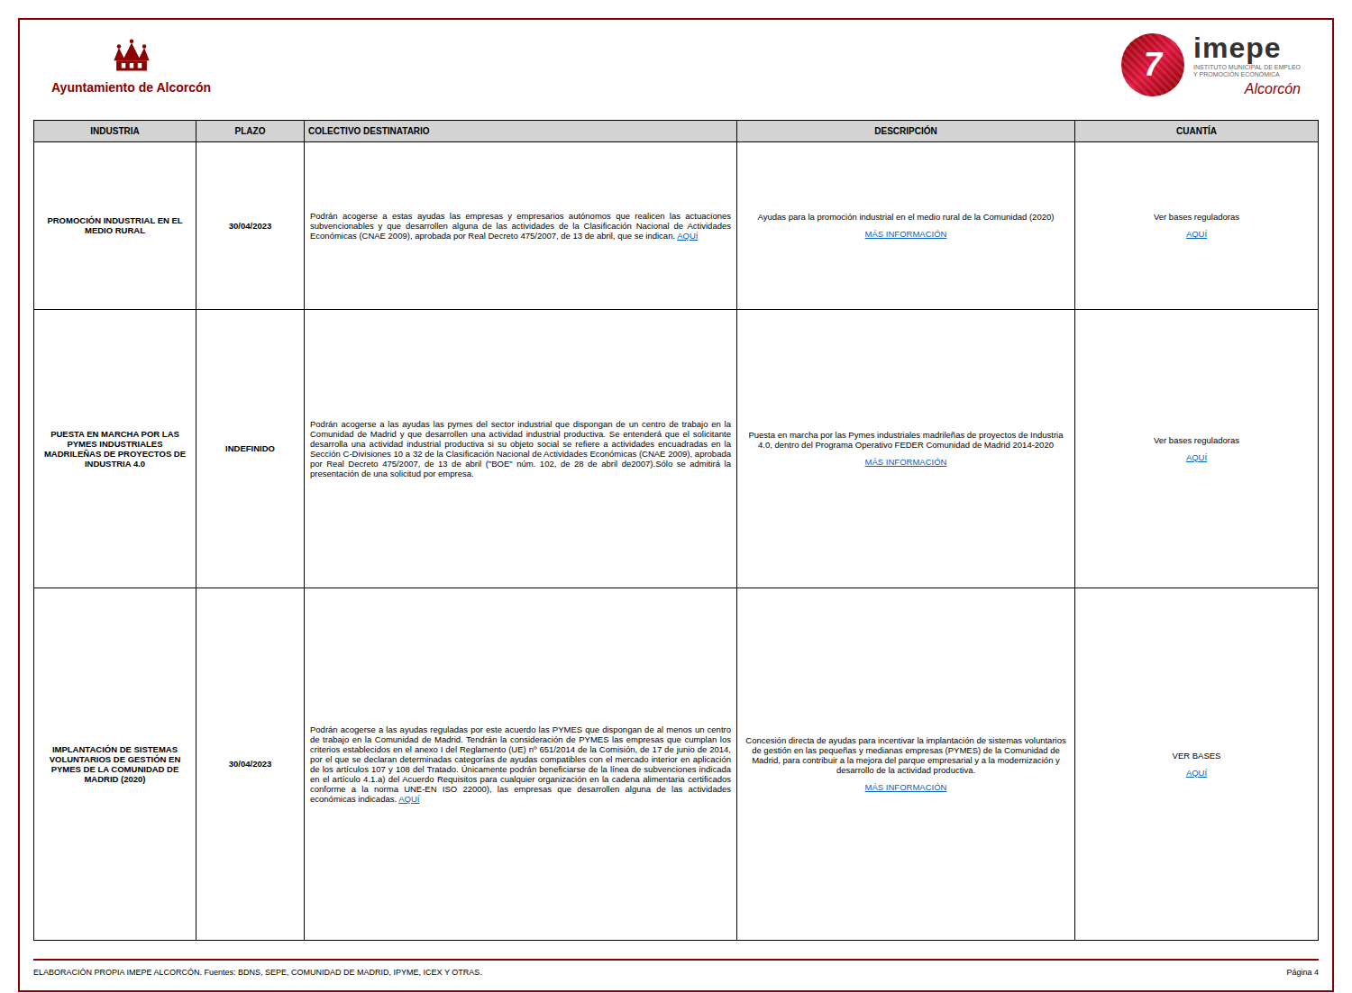Ayuntamiento de Alcorcón
7
imepe
INSTITUTO MUNICIPAL DE EMPLEO
Y PROMOCIÓN ECONÓMICA
Alcorcón
| INDUSTRIA | PLAZO | COLECTIVO DESTINATARIO | DESCRIPCIÓN | CUANTÍA |
| --- | --- | --- | --- | --- |
| PROMOCIÓN INDUSTRIAL EN EL MEDIO RURAL | 30/04/2023 | Podrán acogerse a estas ayudas las empresas y empresarios autónomos que realicen las actuaciones subvencionables y que desarrollen alguna de las actividades de la Clasificación Nacional de Actividades Económicas (CNAE 2009), aprobada por Real Decreto 475/2007, de 13 de abril, que se indican. AQUÍ | Ayudas para la promoción industrial en el medio rural de la Comunidad (2020) MÁS INFORMACIÓN | Ver bases reguladoras AQUÍ |
| PUESTA EN MARCHA POR LAS PYMES INDUSTRIALES MADRILEÑAS DE PROYECTOS DE INDUSTRIA 4.0 | INDEFINIDO | Podrán acogerse a las ayudas las pymes del sector industrial que dispongan de un centro de trabajo en la Comunidad de Madrid y que desarrollen una actividad industrial productiva. Se entenderá que el solicitante desarrolla una actividad industrial productiva si su objeto social se refiere a actividades encuadradas en la Sección C-Divisiones 10 a 32 de la Clasificación Nacional de Actividades Económicas (CNAE 2009), aprobada por Real Decreto 475/2007, de 13 de abril ("BOE" núm. 102, de 28 de abril de2007).Sólo se admitirá la presentación de una solicitud por empresa. | Puesta en marcha por las Pymes industriales madrileñas de proyectos de Industria 4.0, dentro del Programa Operativo FEDER Comunidad de Madrid 2014-2020 MÁS INFORMACIÓN | Ver bases reguladoras AQUÍ |
| IMPLANTACIÓN DE SISTEMAS VOLUNTARIOS DE GESTIÓN EN PYMES DE LA COMUNIDAD DE MADRID (2020) | 30/04/2023 | Podrán acogerse a las ayudas reguladas por este acuerdo las PYMES que dispongan de al menos un centro de trabajo en la Comunidad de Madrid. Tendrán la consideración de PYMES las empresas que cumplan los criterios establecidos en el anexo I del Reglamento (UE) nº 651/2014 de la Comisión, de 17 de junio de 2014, por el que se declaran determinadas categorías de ayudas compatibles con el mercado interior en aplicación de los artículos 107 y 108 del Tratado. Únicamente podrán beneficiarse de la línea de subvenciones indicada en el artículo 4.1.a) del Acuerdo Requisitos para cualquier organización en la cadena alimentaria certificados conforme a la norma UNE-EN ISO 22000), las empresas que desarrollen alguna de las actividades económicas indicadas. AQUÍ | Concesión directa de ayudas para incentivar la implantación de sistemas voluntarios de gestión en las pequeñas y medianas empresas (PYMES) de la Comunidad de Madrid, para contribuir a la mejora del parque empresarial y a la modernización y desarrollo de la actividad productiva. MÁS INFORMACIÓN | VER BASES AQUÍ |
ELABORACIÓN PROPIA IMEPE ALCORCÓN. Fuentes: BDNS, SEPE, COMUNIDAD DE MADRID, IPYME, ICEX Y OTRAS.
Página 4